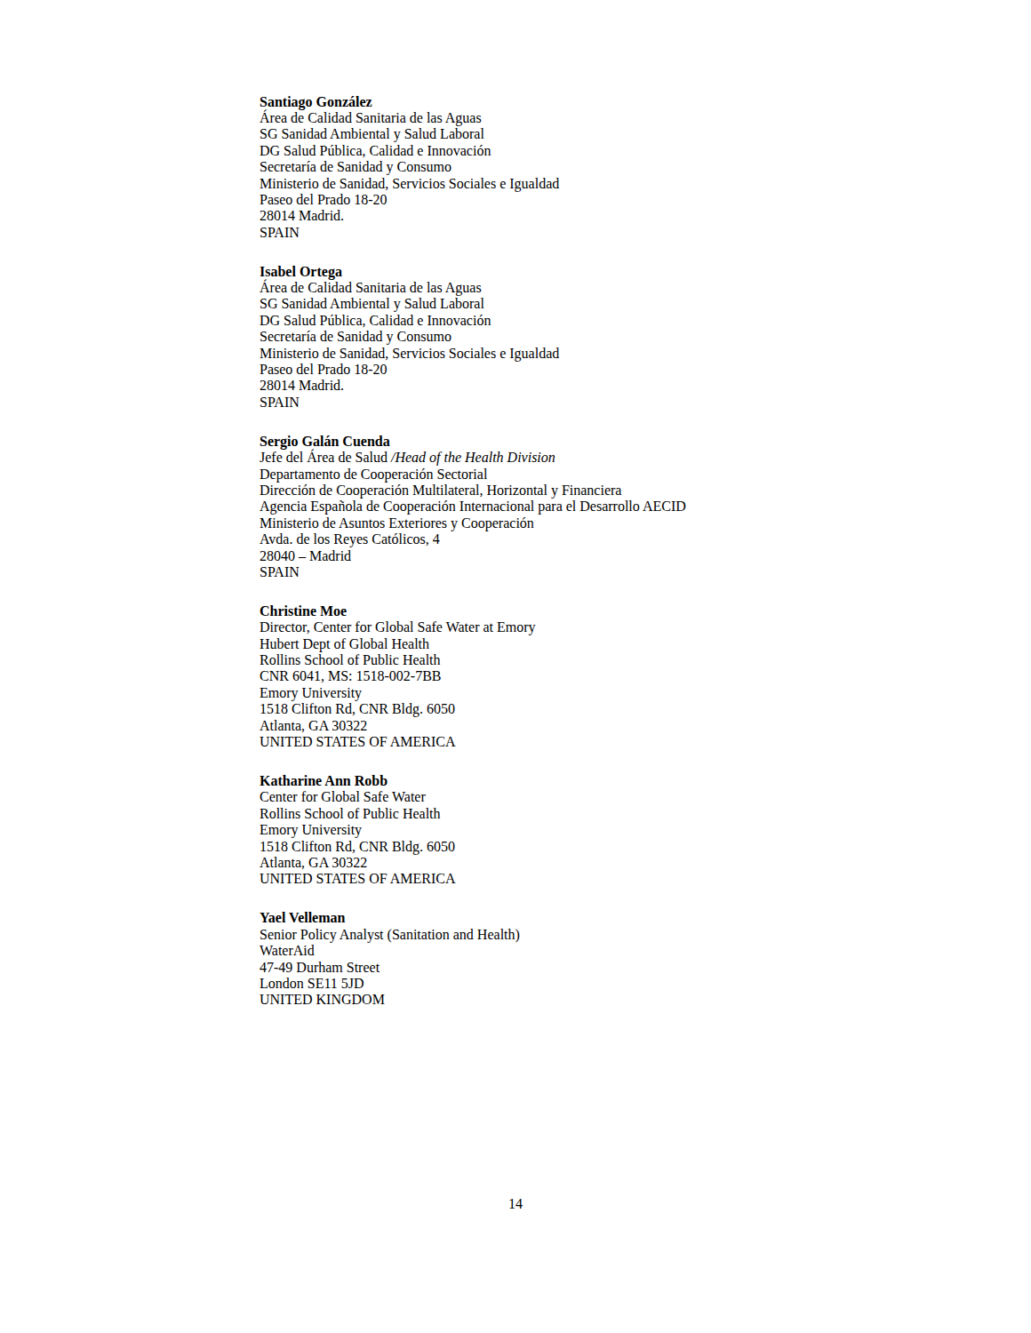Santiago González
Área de Calidad Sanitaria de las Aguas
SG Sanidad Ambiental y Salud Laboral
DG Salud Pública, Calidad e Innovación
Secretaría de Sanidad y Consumo
Ministerio de Sanidad, Servicios Sociales e Igualdad
Paseo del Prado 18-20
28014 Madrid.
SPAIN
Isabel Ortega
Área de Calidad Sanitaria de las Aguas
SG Sanidad Ambiental y Salud Laboral
DG Salud Pública, Calidad e Innovación
Secretaría de Sanidad y Consumo
Ministerio de Sanidad, Servicios Sociales e Igualdad
Paseo del Prado 18-20
28014 Madrid.
SPAIN
Sergio Galán Cuenda
Jefe del Área de Salud /Head of the Health Division
Departamento de Cooperación Sectorial
Dirección de Cooperación Multilateral, Horizontal y Financiera
Agencia Española de Cooperación Internacional para el Desarrollo AECID
Ministerio de Asuntos Exteriores y Cooperación
Avda. de los Reyes Católicos, 4
28040 – Madrid
SPAIN
Christine Moe
Director, Center for Global Safe Water at Emory
Hubert Dept of Global Health
Rollins School of Public Health
CNR 6041, MS: 1518-002-7BB
Emory University
1518 Clifton Rd, CNR Bldg. 6050
Atlanta, GA 30322
UNITED STATES OF AMERICA
Katharine Ann Robb
Center for Global Safe Water
Rollins School of Public Health
Emory University
1518 Clifton Rd, CNR Bldg. 6050
Atlanta, GA 30322
UNITED STATES OF AMERICA
Yael Velleman
Senior Policy Analyst (Sanitation and Health)
WaterAid
47-49 Durham Street
London SE11 5JD
UNITED KINGDOM
14